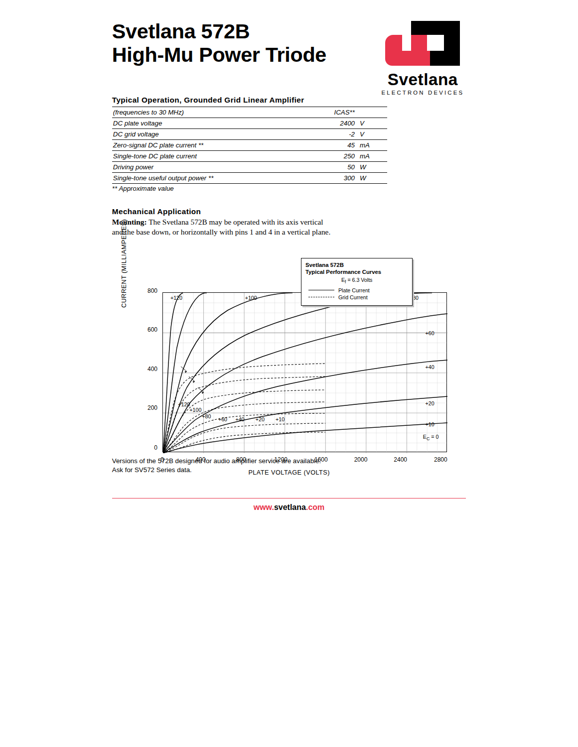Svetlana 572B
High-Mu Power Triode
Svetlana
ELECTRON DEVICES
Typical Operation, Grounded Grid Linear Amplifier
| (frequencies to 30 MHz) | ICAS** | |
| DC plate voltage | 2400 | V |
| DC grid voltage | -2 | V |
| Zero-signal DC plate current ** | 45 | mA |
| Single-tone DC plate current | 250 | mA |
| Driving power | 50 | W |
| Single-tone useful output power ** | 300 | W |
** Approximate value
Mechanical Application
Mounting: The Svetlana 572B may be operated with its axis vertical and the base down, or horizontally with pins 1 and 4 in a vertical plane.
Svetlana 572B
Typical Performance Curves
Ef = 6.3 Volts
Plate Current
Grid Current
CURRENT (MILLIAMPERES)
PLATE VOLTAGE (VOLTS)
800
600
400
200
0
0
400
800
1200
1600
2000
2400
2800
+120
+100
+80
+60
+40
+20
+10
EC = 0
+120
+100
+80
+60
+40
+20
+10
Versions of the 572B designed for audio amplifier service are available.
Ask for SV572 Series data.
www. svetlana.com